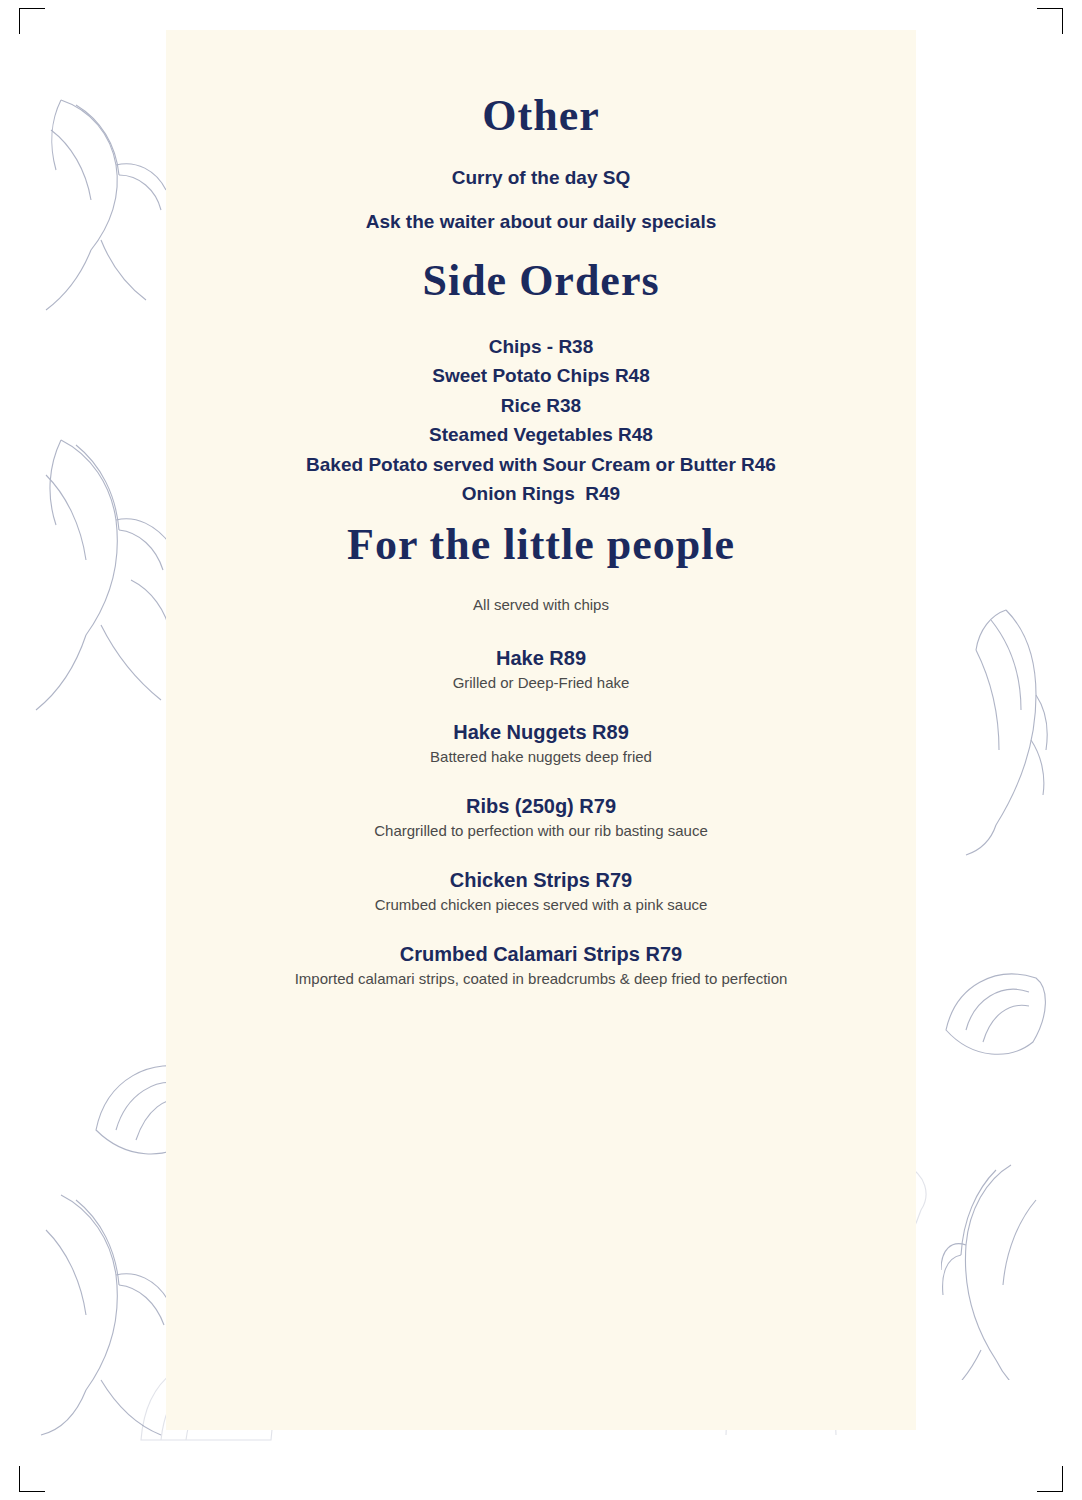Other
Curry of the day SQ
Ask the waiter about our daily specials
Side Orders
Chips - R38
Sweet Potato Chips R48
Rice R38
Steamed Vegetables R48
Baked Potato served with Sour Cream or Butter R46
Onion Rings R49
For the little people
All served with chips
Hake R89
Grilled or Deep-Fried hake
Hake Nuggets R89
Battered hake nuggets deep fried
Ribs (250g) R79
Chargrilled to perfection with our rib basting sauce
Chicken Strips R79
Crumbed chicken pieces served with a pink sauce
Crumbed Calamari Strips R79
Imported calamari strips, coated in breadcrumbs & deep fried to perfection